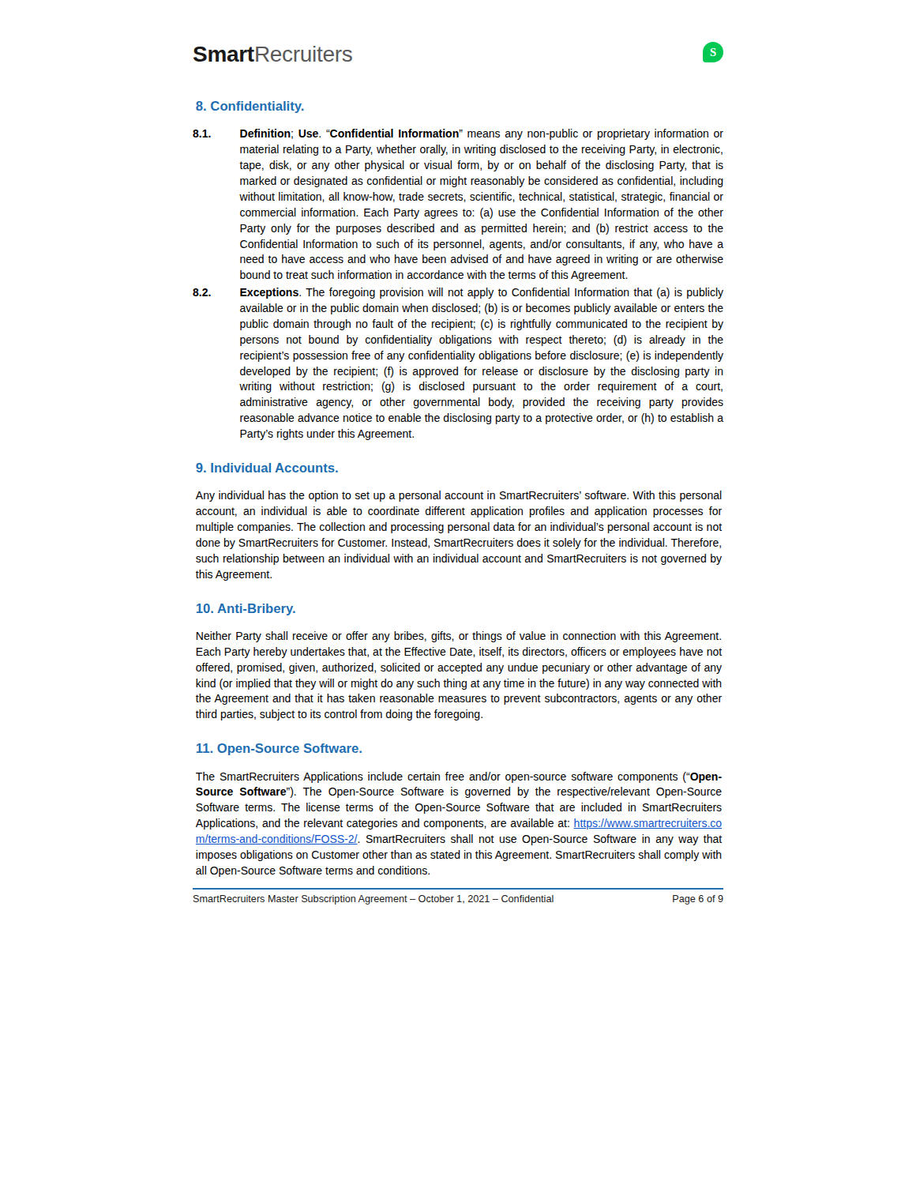Smart Recruiters
8. Confidentiality.
8.1.
Definition; Use. “Confidential Information” means any non-public or proprietary information or material relating to a Party, whether orally, in writing disclosed to the receiving Party, in electronic, tape, disk, or any other physical or visual form, by or on behalf of the disclosing Party, that is marked or designated as confidential or might reasonably be considered as confidential, including without limitation, all know-how, trade secrets, scientific, technical, statistical, strategic, financial or commercial information. Each Party agrees to: (a) use the Confidential Information of the other Party only for the purposes described and as permitted herein; and (b) restrict access to the Confidential Information to such of its personnel, agents, and/or consultants, if any, who have a need to have access and who have been advised of and have agreed in writing or are otherwise bound to treat such information in accordance with the terms of this Agreement.
8.2.
Exceptions. The foregoing provision will not apply to Confidential Information that (a) is publicly available or in the public domain when disclosed; (b) is or becomes publicly available or enters the public domain through no fault of the recipient; (c) is rightfully communicated to the recipient by persons not bound by confidentiality obligations with respect thereto; (d) is already in the recipient’s possession free of any confidentiality obligations before disclosure; (e) is independently developed by the recipient; (f) is approved for release or disclosure by the disclosing party in writing without restriction; (g) is disclosed pursuant to the order requirement of a court, administrative agency, or other governmental body, provided the receiving party provides reasonable advance notice to enable the disclosing party to a protective order, or (h) to establish a Party’s rights under this Agreement.
9. Individual Accounts.
Any individual has the option to set up a personal account in SmartRecruiters’ software. With this personal account, an individual is able to coordinate different application profiles and application processes for multiple companies. The collection and processing personal data for an individual’s personal account is not done by SmartRecruiters for Customer. Instead, SmartRecruiters does it solely for the individual. Therefore, such relationship between an individual with an individual account and SmartRecruiters is not governed by this Agreement.
10. Anti-Bribery.
Neither Party shall receive or offer any bribes, gifts, or things of value in connection with this Agreement. Each Party hereby undertakes that, at the Effective Date, itself, its directors, officers or employees have not offered, promised, given, authorized, solicited or accepted any undue pecuniary or other advantage of any kind (or implied that they will or might do any such thing at any time in the future) in any way connected with the Agreement and that it has taken reasonable measures to prevent subcontractors, agents or any other third parties, subject to its control from doing the foregoing.
11. Open-Source Software.
The SmartRecruiters Applications include certain free and/or open-source software components (“Open-Source Software”). The Open-Source Software is governed by the respective/relevant Open-Source Software terms. The license terms of the Open-Source Software that are included in SmartRecruiters Applications, and the relevant categories and components, are available at: https://www.smartrecruiters.com/terms-and-conditions/FOSS-2/. SmartRecruiters shall not use Open-Source Software in any way that imposes obligations on Customer other than as stated in this Agreement. SmartRecruiters shall comply with all Open-Source Software terms and conditions.
SmartRecruiters Master Subscription Agreement – October 1, 2021 – Confidential Page 6 of 9